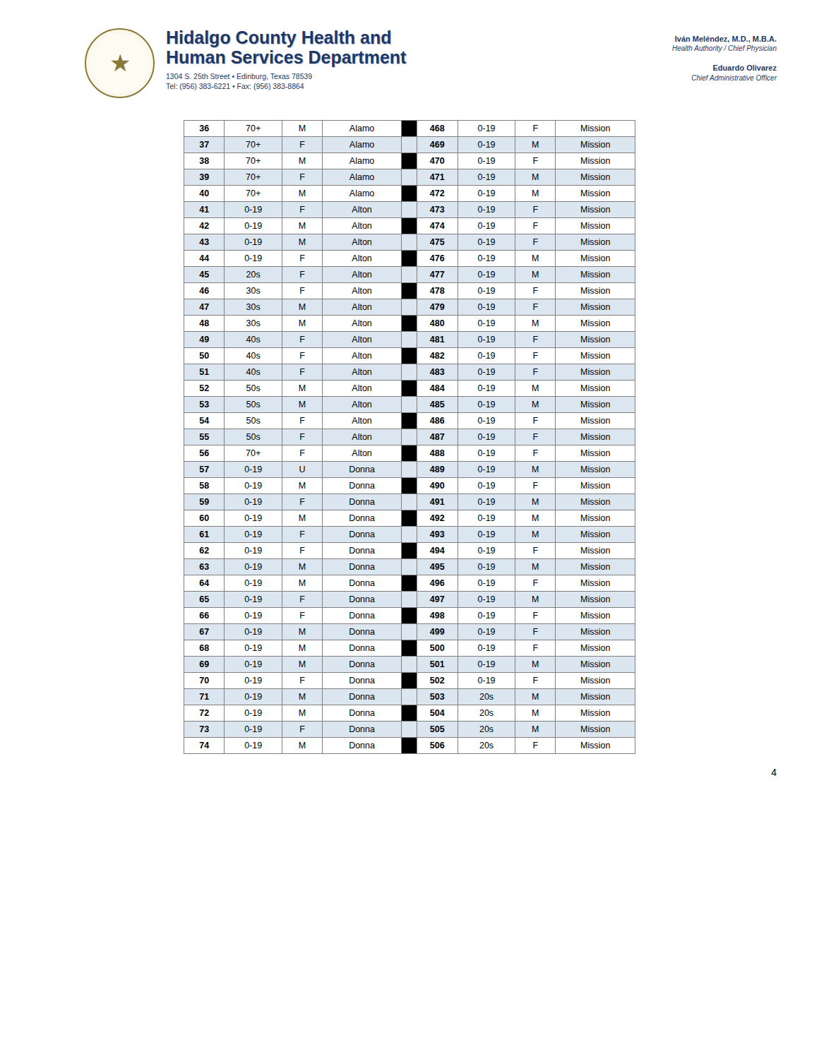★
Hidalgo County Health and
Human Services Department
1304 S. 25th Street • Edinburg, Texas 78539
Tel: (956) 383-6221 • Fax: (956) 383-8864
Iván Meléndez, M.D., M.B.A.
Health Authority / Chief Physician
Eduardo Olivarez
Chief Administrative Officer
| 36 | 70+ | M | Alamo | | 468 | 0-19 | F | Mission |
| 37 | 70+ | F | Alamo | | 469 | 0-19 | M | Mission |
| 38 | 70+ | M | Alamo | | 470 | 0-19 | F | Mission |
| 39 | 70+ | F | Alamo | | 471 | 0-19 | M | Mission |
| 40 | 70+ | M | Alamo | | 472 | 0-19 | M | Mission |
| 41 | 0-19 | F | Alton | | 473 | 0-19 | F | Mission |
| 42 | 0-19 | M | Alton | | 474 | 0-19 | F | Mission |
| 43 | 0-19 | M | Alton | | 475 | 0-19 | F | Mission |
| 44 | 0-19 | F | Alton | | 476 | 0-19 | M | Mission |
| 45 | 20s | F | Alton | | 477 | 0-19 | M | Mission |
| 46 | 30s | F | Alton | | 478 | 0-19 | F | Mission |
| 47 | 30s | M | Alton | | 479 | 0-19 | F | Mission |
| 48 | 30s | M | Alton | | 480 | 0-19 | M | Mission |
| 49 | 40s | F | Alton | | 481 | 0-19 | F | Mission |
| 50 | 40s | F | Alton | | 482 | 0-19 | F | Mission |
| 51 | 40s | F | Alton | | 483 | 0-19 | F | Mission |
| 52 | 50s | M | Alton | | 484 | 0-19 | M | Mission |
| 53 | 50s | M | Alton | | 485 | 0-19 | M | Mission |
| 54 | 50s | F | Alton | | 486 | 0-19 | F | Mission |
| 55 | 50s | F | Alton | | 487 | 0-19 | F | Mission |
| 56 | 70+ | F | Alton | | 488 | 0-19 | F | Mission |
| 57 | 0-19 | U | Donna | | 489 | 0-19 | M | Mission |
| 58 | 0-19 | M | Donna | | 490 | 0-19 | F | Mission |
| 59 | 0-19 | F | Donna | | 491 | 0-19 | M | Mission |
| 60 | 0-19 | M | Donna | | 492 | 0-19 | M | Mission |
| 61 | 0-19 | F | Donna | | 493 | 0-19 | M | Mission |
| 62 | 0-19 | F | Donna | | 494 | 0-19 | F | Mission |
| 63 | 0-19 | M | Donna | | 495 | 0-19 | M | Mission |
| 64 | 0-19 | M | Donna | | 496 | 0-19 | F | Mission |
| 65 | 0-19 | F | Donna | | 497 | 0-19 | M | Mission |
| 66 | 0-19 | F | Donna | | 498 | 0-19 | F | Mission |
| 67 | 0-19 | M | Donna | | 499 | 0-19 | F | Mission |
| 68 | 0-19 | M | Donna | | 500 | 0-19 | F | Mission |
| 69 | 0-19 | M | Donna | | 501 | 0-19 | M | Mission |
| 70 | 0-19 | F | Donna | | 502 | 0-19 | F | Mission |
| 71 | 0-19 | M | Donna | | 503 | 20s | M | Mission |
| 72 | 0-19 | M | Donna | | 504 | 20s | M | Mission |
| 73 | 0-19 | F | Donna | | 505 | 20s | M | Mission |
| 74 | 0-19 | M | Donna | | 506 | 20s | F | Mission |
4